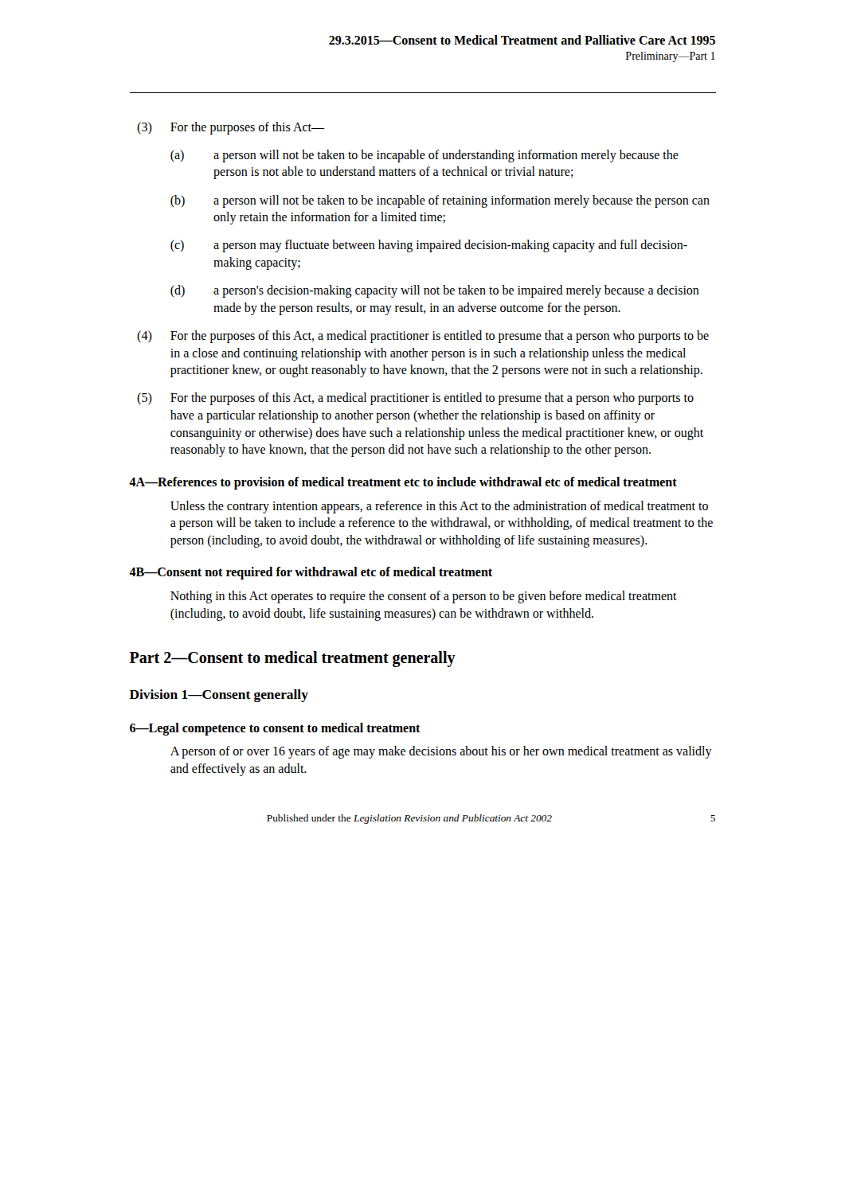29.3.2015—Consent to Medical Treatment and Palliative Care Act 1995
Preliminary—Part 1
(3)
For the purposes of this Act—
(a)
a person will not be taken to be incapable of understanding information merely because the person is not able to understand matters of a technical or trivial nature;
(b)
a person will not be taken to be incapable of retaining information merely because the person can only retain the information for a limited time;
(c)
a person may fluctuate between having impaired decision-making capacity and full decision-making capacity;
(d)
a person's decision-making capacity will not be taken to be impaired merely because a decision made by the person results, or may result, in an adverse outcome for the person.
(4)
For the purposes of this Act, a medical practitioner is entitled to presume that a person who purports to be in a close and continuing relationship with another person is in such a relationship unless the medical practitioner knew, or ought reasonably to have known, that the 2 persons were not in such a relationship.
(5)
For the purposes of this Act, a medical practitioner is entitled to presume that a person who purports to have a particular relationship to another person (whether the relationship is based on affinity or consanguinity or otherwise) does have such a relationship unless the medical practitioner knew, or ought reasonably to have known, that the person did not have such a relationship to the other person.
4A—References to provision of medical treatment etc to include withdrawal etc of medical treatment
Unless the contrary intention appears, a reference in this Act to the administration of medical treatment to a person will be taken to include a reference to the withdrawal, or withholding, of medical treatment to the person (including, to avoid doubt, the withdrawal or withholding of life sustaining measures).
4B—Consent not required for withdrawal etc of medical treatment
Nothing in this Act operates to require the consent of a person to be given before medical treatment (including, to avoid doubt, life sustaining measures) can be withdrawn or withheld.
Part 2—Consent to medical treatment generally
Division 1—Consent generally
6—Legal competence to consent to medical treatment
A person of or over 16 years of age may make decisions about his or her own medical treatment as validly and effectively as an adult.
Published under the Legislation Revision and Publication Act 2002
5